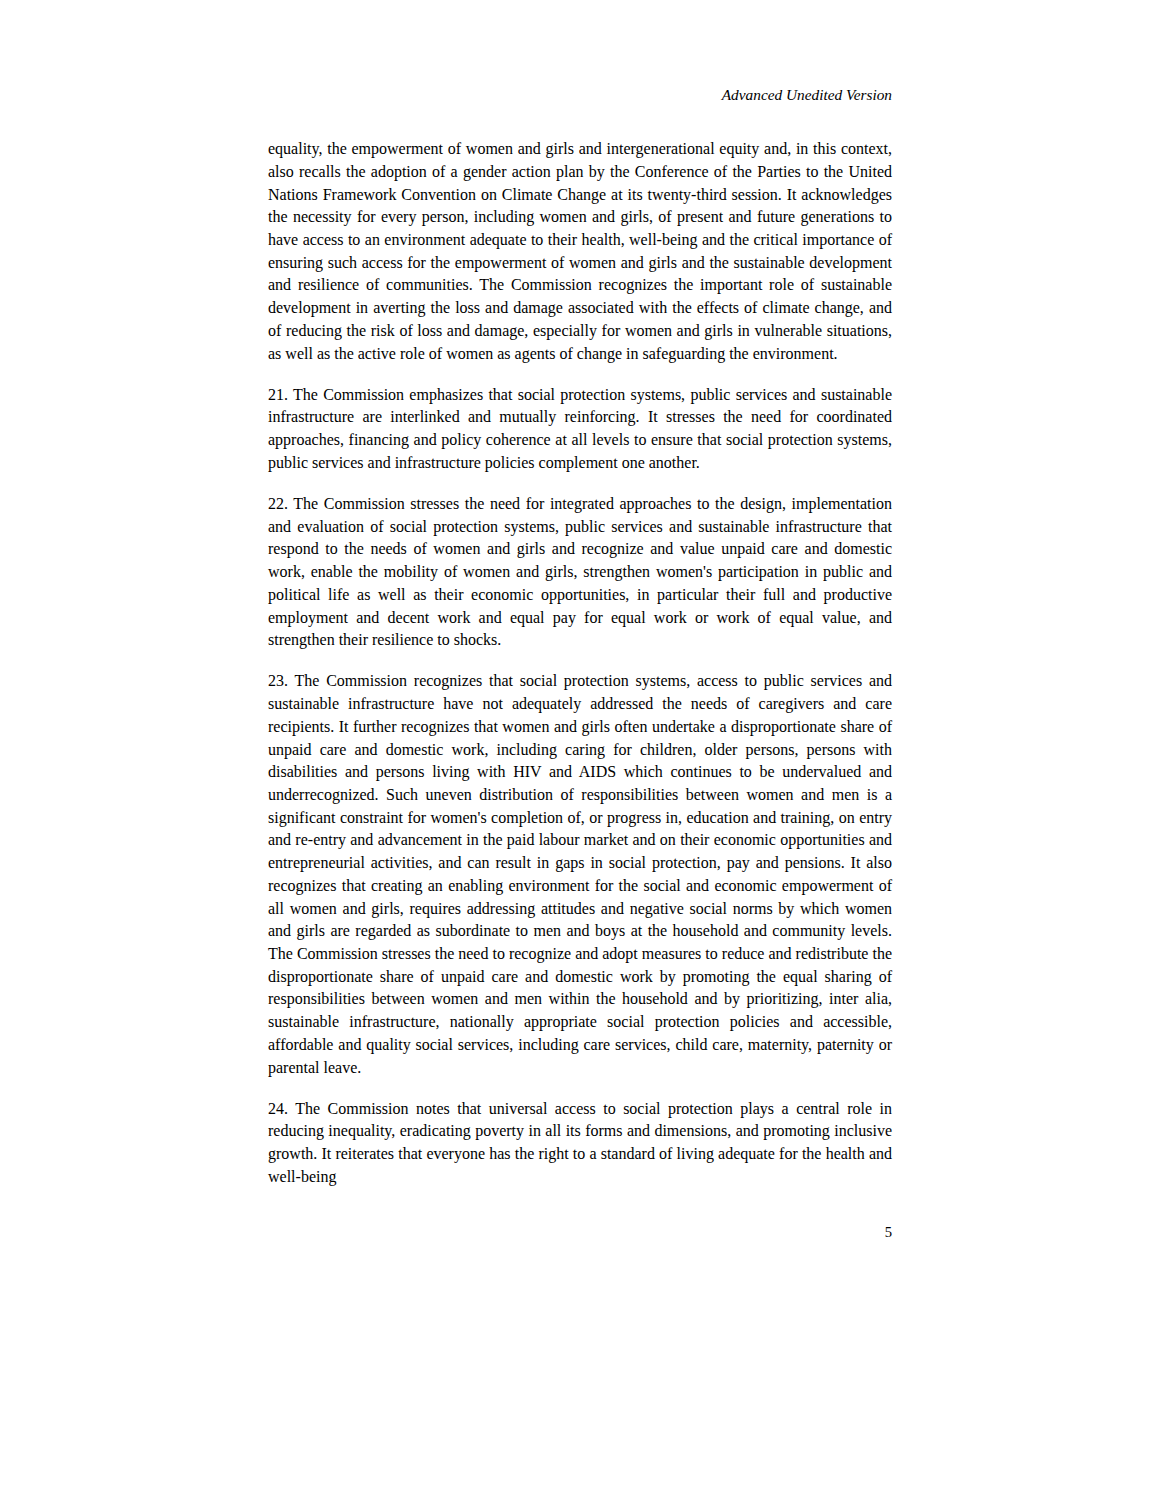Advanced Unedited Version
equality, the empowerment of women and girls and intergenerational equity and, in this context, also recalls the adoption of a gender action plan by the Conference of the Parties to the United Nations Framework Convention on Climate Change at its twenty-third session. It acknowledges the necessity for every person, including women and girls, of present and future generations to have access to an environment adequate to their health, well-being and the critical importance of ensuring such access for the empowerment of women and girls and the sustainable development and resilience of communities. The Commission recognizes the important role of sustainable development in averting the loss and damage associated with the effects of climate change, and of reducing the risk of loss and damage, especially for women and girls in vulnerable situations, as well as the active role of women as agents of change in safeguarding the environment.
21. The Commission emphasizes that social protection systems, public services and sustainable infrastructure are interlinked and mutually reinforcing. It stresses the need for coordinated approaches, financing and policy coherence at all levels to ensure that social protection systems, public services and infrastructure policies complement one another.
22. The Commission stresses the need for integrated approaches to the design, implementation and evaluation of social protection systems, public services and sustainable infrastructure that respond to the needs of women and girls and recognize and value unpaid care and domestic work, enable the mobility of women and girls, strengthen women's participation in public and political life as well as their economic opportunities, in particular their full and productive employment and decent work and equal pay for equal work or work of equal value, and strengthen their resilience to shocks.
23. The Commission recognizes that social protection systems, access to public services and sustainable infrastructure have not adequately addressed the needs of caregivers and care recipients. It further recognizes that women and girls often undertake a disproportionate share of unpaid care and domestic work, including caring for children, older persons, persons with disabilities and persons living with HIV and AIDS which continues to be undervalued and underrecognized. Such uneven distribution of responsibilities between women and men is a significant constraint for women's completion of, or progress in, education and training, on entry and re-entry and advancement in the paid labour market and on their economic opportunities and entrepreneurial activities, and can result in gaps in social protection, pay and pensions. It also recognizes that creating an enabling environment for the social and economic empowerment of all women and girls, requires addressing attitudes and negative social norms by which women and girls are regarded as subordinate to men and boys at the household and community levels. The Commission stresses the need to recognize and adopt measures to reduce and redistribute the disproportionate share of unpaid care and domestic work by promoting the equal sharing of responsibilities between women and men within the household and by prioritizing, inter alia, sustainable infrastructure, nationally appropriate social protection policies and accessible, affordable and quality social services, including care services, child care, maternity, paternity or parental leave.
24. The Commission notes that universal access to social protection plays a central role in reducing inequality, eradicating poverty in all its forms and dimensions, and promoting inclusive growth. It reiterates that everyone has the right to a standard of living adequate for the health and well-being
5